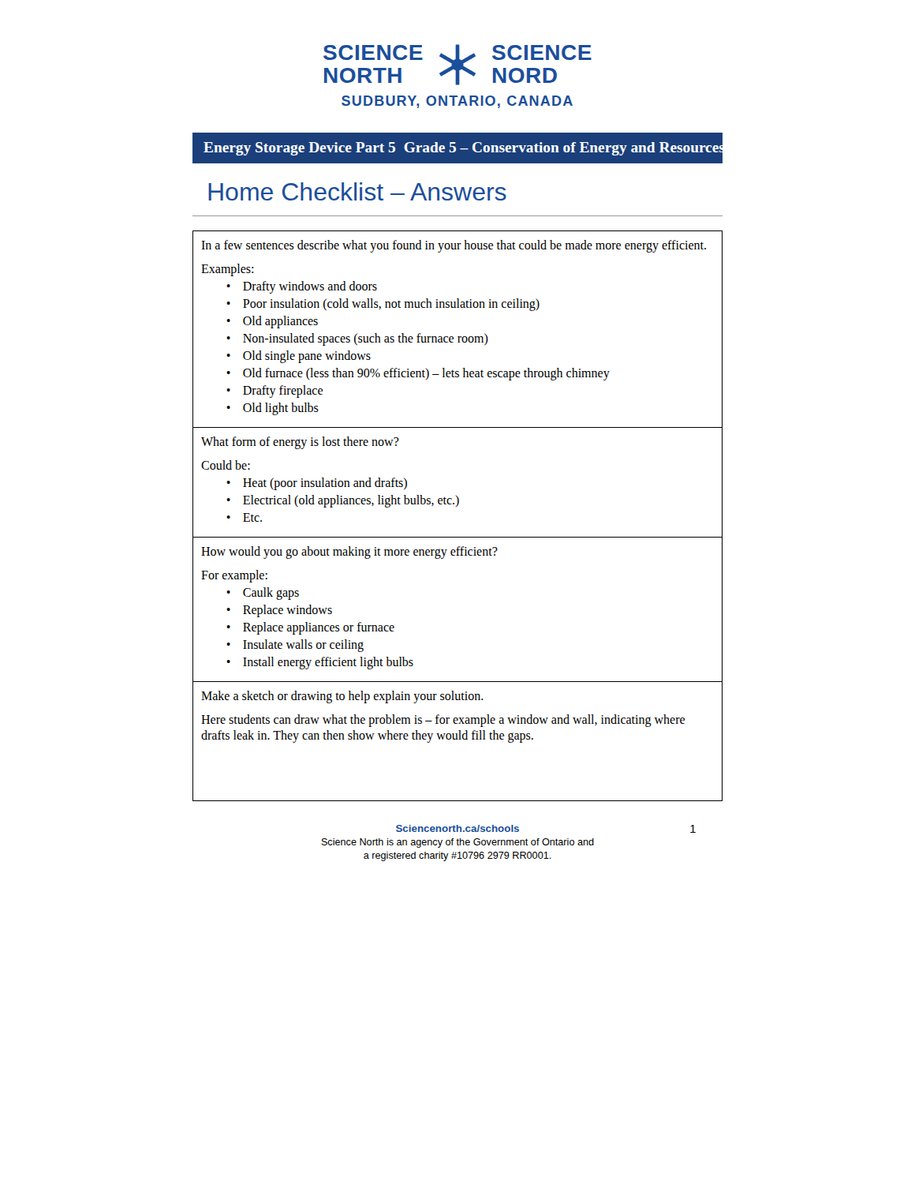SCIENCE
NORTH
SCIENCE
NORD
SUDBURY, ONTARIO, CANADA
Energy Storage Device Part 5 Grade 5 – Conservation of Energy and Resources
Home Checklist – Answers
| In a few sentences describe what you found in your house that could be made more energy efficient. Examples: Drafty windows and doors Poor insulation (cold walls, not much insulation in ceiling) Old appliances Non-insulated spaces (such as the furnace room) Old single pane windows Old furnace (less than 90% efficient) – lets heat escape through chimney Drafty fireplace Old light bulbs |
| What form of energy is lost there now? Could be: Heat (poor insulation and drafts) Electrical (old appliances, light bulbs, etc.) Etc. |
| How would you go about making it more energy efficient? For example: Caulk gaps Replace windows Replace appliances or furnace Insulate walls or ceiling Install energy efficient light bulbs |
| Make a sketch or drawing to help explain your solution. Here students can draw what the problem is – for example a window and wall, indicating where drafts leak in. They can then show where they would fill the gaps. |
1
Sciencenorth.ca/schools
Science North is an agency of the Government of Ontario and
a registered charity #10796 2979 RR0001.